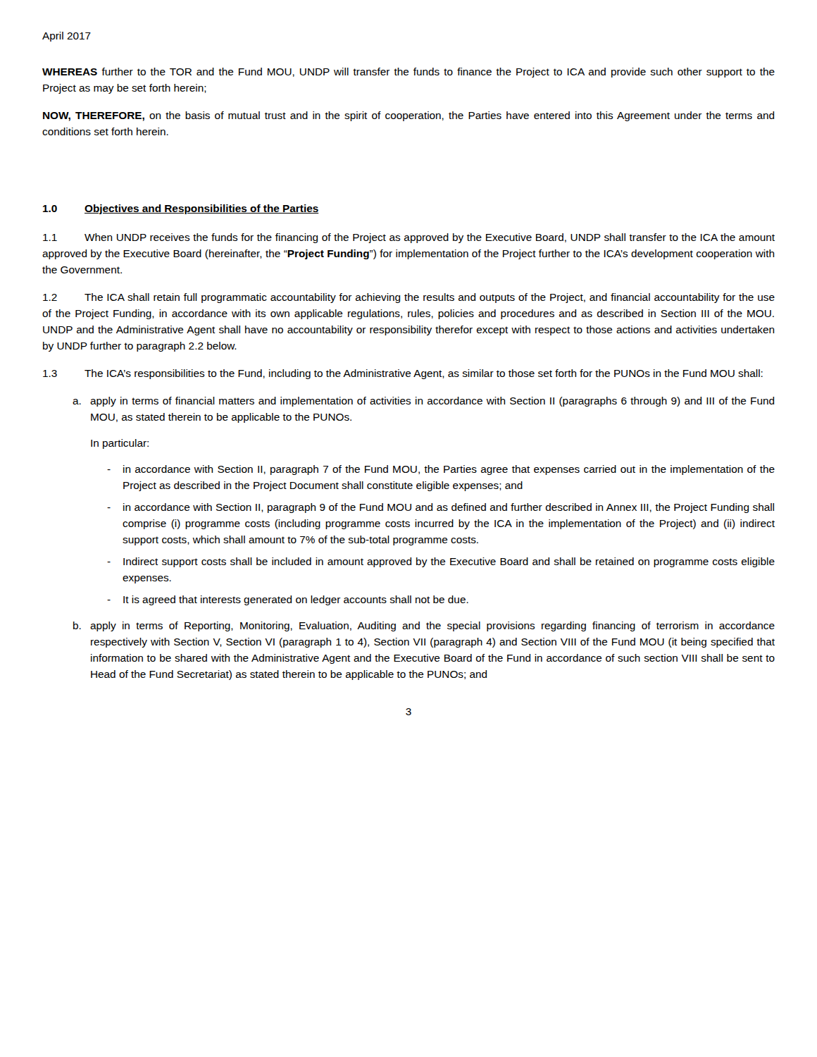April 2017
WHEREAS further to the TOR and the Fund MOU, UNDP will transfer the funds to finance the Project to ICA and provide such other support to the Project as may be set forth herein;
NOW, THEREFORE, on the basis of mutual trust and in the spirit of cooperation, the Parties have entered into this Agreement under the terms and conditions set forth herein.
1.0 Objectives and Responsibilities of the Parties
1.1 When UNDP receives the funds for the financing of the Project as approved by the Executive Board, UNDP shall transfer to the ICA the amount approved by the Executive Board (hereinafter, the “Project Funding”) for implementation of the Project further to the ICA’s development cooperation with the Government.
1.2 The ICA shall retain full programmatic accountability for achieving the results and outputs of the Project, and financial accountability for the use of the Project Funding, in accordance with its own applicable regulations, rules, policies and procedures and as described in Section III of the MOU. UNDP and the Administrative Agent shall have no accountability or responsibility therefor except with respect to those actions and activities undertaken by UNDP further to paragraph 2.2 below.
1.3 The ICA’s responsibilities to the Fund, including to the Administrative Agent, as similar to those set forth for the PUNOs in the Fund MOU shall:
apply in terms of financial matters and implementation of activities in accordance with Section II (paragraphs 6 through 9) and III of the Fund MOU, as stated therein to be applicable to the PUNOs.
In particular:
in accordance with Section II, paragraph 7 of the Fund MOU, the Parties agree that expenses carried out in the implementation of the Project as described in the Project Document shall constitute eligible expenses; and
in accordance with Section II, paragraph 9 of the Fund MOU and as defined and further described in Annex III, the Project Funding shall comprise (i) programme costs (including programme costs incurred by the ICA in the implementation of the Project) and (ii) indirect support costs, which shall amount to 7% of the sub-total programme costs.
Indirect support costs shall be included in amount approved by the Executive Board and shall be retained on programme costs eligible expenses.
It is agreed that interests generated on ledger accounts shall not be due.
apply in terms of Reporting, Monitoring, Evaluation, Auditing and the special provisions regarding financing of terrorism in accordance respectively with Section V, Section VI (paragraph 1 to 4), Section VII (paragraph 4) and Section VIII of the Fund MOU (it being specified that information to be shared with the Administrative Agent and the Executive Board of the Fund in accordance of such section VIII shall be sent to Head of the Fund Secretariat) as stated therein to be applicable to the PUNOs; and
3